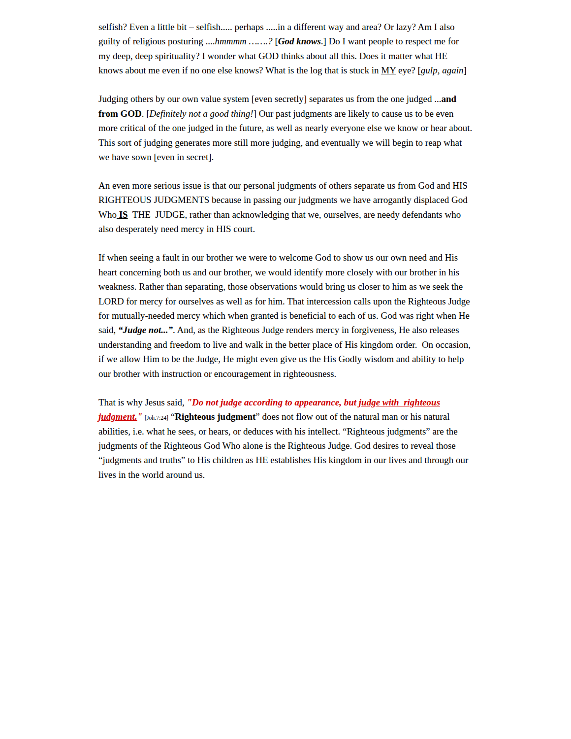selfish? Even a little bit – selfish..... perhaps .....in a different way and area? Or lazy? Am I also guilty of religious posturing ....hmmmm …….? [God knows.] Do I want people to respect me for my deep, deep spirituality? I wonder what GOD thinks about all this. Does it matter what HE knows about me even if no one else knows? What is the log that is stuck in MY eye? [gulp, again]
Judging others by our own value system [even secretly] separates us from the one judged ...and from GOD. [Definitely not a good thing!] Our past judgments are likely to cause us to be even more critical of the one judged in the future, as well as nearly everyone else we know or hear about. This sort of judging generates more still more judging, and eventually we will begin to reap what we have sown [even in secret].
An even more serious issue is that our personal judgments of others separate us from God and HIS RIGHTEOUS JUDGMENTS because in passing our judgments we have arrogantly displaced God Who IS THE JUDGE, rather than acknowledging that we, ourselves, are needy defendants who also desperately need mercy in HIS court.
If when seeing a fault in our brother we were to welcome God to show us our own need and His heart concerning both us and our brother, we would identify more closely with our brother in his weakness. Rather than separating, those observations would bring us closer to him as we seek the LORD for mercy for ourselves as well as for him. That intercession calls upon the Righteous Judge for mutually-needed mercy which when granted is beneficial to each of us. God was right when He said, “Judge not...”. And, as the Righteous Judge renders mercy in forgiveness, He also releases understanding and freedom to live and walk in the better place of His kingdom order. On occasion, if we allow Him to be the Judge, He might even give us the His Godly wisdom and ability to help our brother with instruction or encouragement in righteousness.
That is why Jesus said, "Do not judge according to appearance, but judge with righteous judgment." [Joh.7:24] “Righteous judgment” does not flow out of the natural man or his natural abilities, i.e. what he sees, or hears, or deduces with his intellect. “Righteous judgments” are the judgments of the Righteous God Who alone is the Righteous Judge. God desires to reveal those “judgments and truths” to His children as HE establishes His kingdom in our lives and through our lives in the world around us.